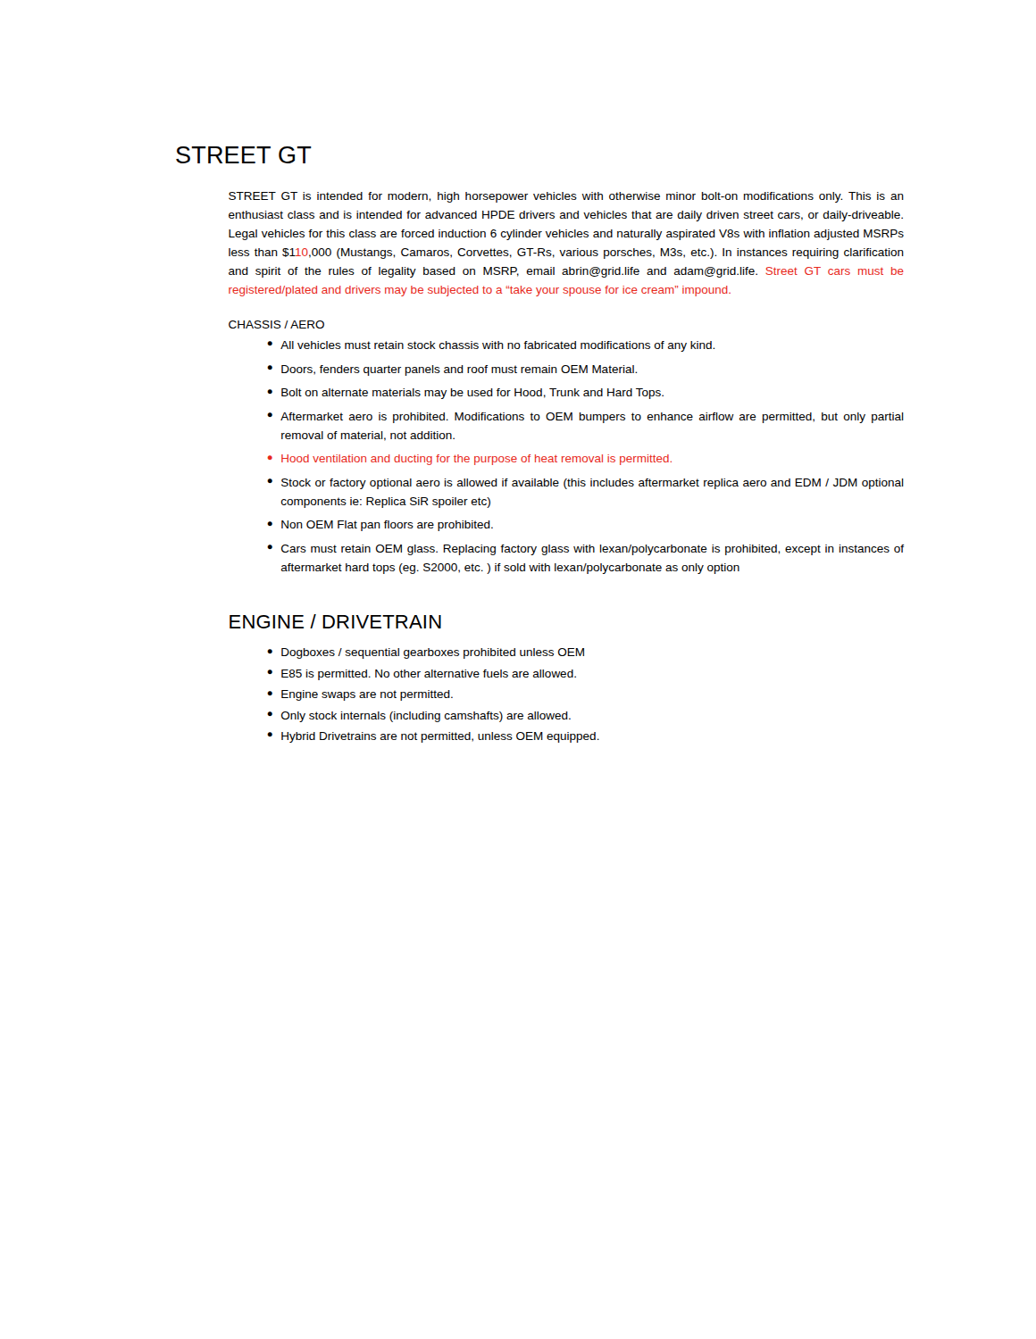STREET GT
STREET GT is intended for modern, high horsepower vehicles with otherwise minor bolt-on modifications only. This is an enthusiast class and is intended for advanced HPDE drivers and vehicles that are daily driven street cars, or daily-driveable. Legal vehicles for this class are forced induction 6 cylinder vehicles and naturally aspirated V8s with inflation adjusted MSRPs less than $110,000 (Mustangs, Camaros, Corvettes, GT-Rs, various porsches, M3s, etc.). In instances requiring clarification and spirit of the rules of legality based on MSRP, email abrin@grid.life and adam@grid.life. Street GT cars must be registered/plated and drivers may be subjected to a “take your spouse for ice cream” impound.
CHASSIS / AERO
All vehicles must retain stock chassis with no fabricated modifications of any kind.
Doors, fenders quarter panels and roof must remain OEM Material.
Bolt on alternate materials may be used for Hood, Trunk and Hard Tops.
Aftermarket aero is prohibited. Modifications to OEM bumpers to enhance airflow are permitted, but only partial removal of material, not addition.
Hood ventilation and ducting for the purpose of heat removal is permitted.
Stock or factory optional aero is allowed if available (this includes aftermarket replica aero and EDM / JDM optional components ie: Replica SiR spoiler etc)
Non OEM Flat pan floors are prohibited.
Cars must retain OEM glass. Replacing factory glass with lexan/polycarbonate is prohibited, except in instances of aftermarket hard tops (eg. S2000, etc. ) if sold with lexan/polycarbonate as only option
ENGINE / DRIVETRAIN
Dogboxes / sequential gearboxes prohibited unless OEM
E85 is permitted. No other alternative fuels are allowed.
Engine swaps are not permitted.
Only stock internals (including camshafts) are allowed.
Hybrid Drivetrains are not permitted, unless OEM equipped.